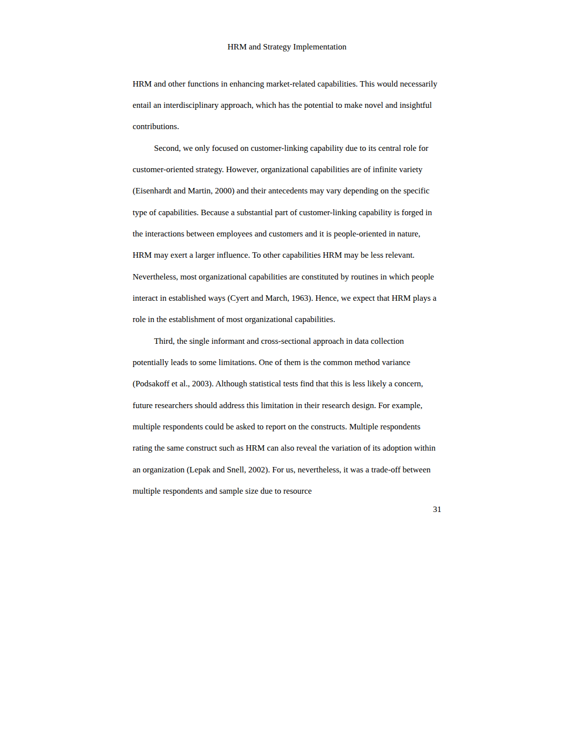HRM and Strategy Implementation
HRM and other functions in enhancing market-related capabilities. This would necessarily entail an interdisciplinary approach, which has the potential to make novel and insightful contributions.
Second, we only focused on customer-linking capability due to its central role for customer-oriented strategy. However, organizational capabilities are of infinite variety (Eisenhardt and Martin, 2000) and their antecedents may vary depending on the specific type of capabilities. Because a substantial part of customer-linking capability is forged in the interactions between employees and customers and it is people-oriented in nature, HRM may exert a larger influence. To other capabilities HRM may be less relevant. Nevertheless, most organizational capabilities are constituted by routines in which people interact in established ways (Cyert and March, 1963). Hence, we expect that HRM plays a role in the establishment of most organizational capabilities.
Third, the single informant and cross-sectional approach in data collection potentially leads to some limitations. One of them is the common method variance (Podsakoff et al., 2003). Although statistical tests find that this is less likely a concern, future researchers should address this limitation in their research design. For example, multiple respondents could be asked to report on the constructs. Multiple respondents rating the same construct such as HRM can also reveal the variation of its adoption within an organization (Lepak and Snell, 2002). For us, nevertheless, it was a trade-off between multiple respondents and sample size due to resource
31